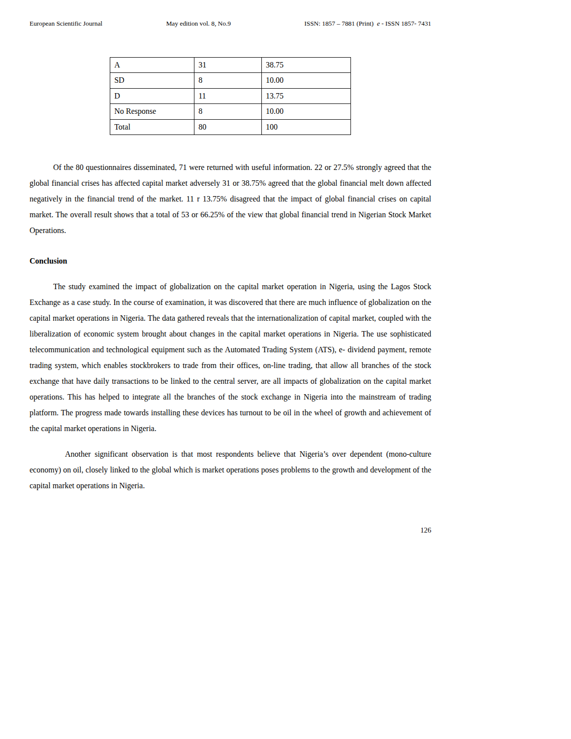European Scientific Journal May edition vol. 8, No.9 ISSN: 1857 – 7881 (Print) e - ISSN 1857- 7431
| A | 31 | 38.75 |
| SD | 8 | 10.00 |
| D | 11 | 13.75 |
| No Response | 8 | 10.00 |
| Total | 80 | 100 |
Of the 80 questionnaires disseminated, 71 were returned with useful information. 22 or 27.5% strongly agreed that the global financial crises has affected capital market adversely 31 or 38.75% agreed that the global financial melt down affected negatively in the financial trend of the market. 11 r 13.75% disagreed that the impact of global financial crises on capital market. The overall result shows that a total of 53 or 66.25% of the view that global financial trend in Nigerian Stock Market Operations.
Conclusion
The study examined the impact of globalization on the capital market operation in Nigeria, using the Lagos Stock Exchange as a case study. In the course of examination, it was discovered that there are much influence of globalization on the capital market operations in Nigeria. The data gathered reveals that the internationalization of capital market, coupled with the liberalization of economic system brought about changes in the capital market operations in Nigeria. The use sophisticated telecommunication and technological equipment such as the Automated Trading System (ATS), e- dividend payment, remote trading system, which enables stockbrokers to trade from their offices, on-line trading, that allow all branches of the stock exchange that have daily transactions to be linked to the central server, are all impacts of globalization on the capital market operations. This has helped to integrate all the branches of the stock exchange in Nigeria into the mainstream of trading platform. The progress made towards installing these devices has turnout to be oil in the wheel of growth and achievement of the capital market operations in Nigeria.
Another significant observation is that most respondents believe that Nigeria’s over dependent (mono-culture economy) on oil, closely linked to the global which is market operations poses problems to the growth and development of the capital market operations in Nigeria.
126